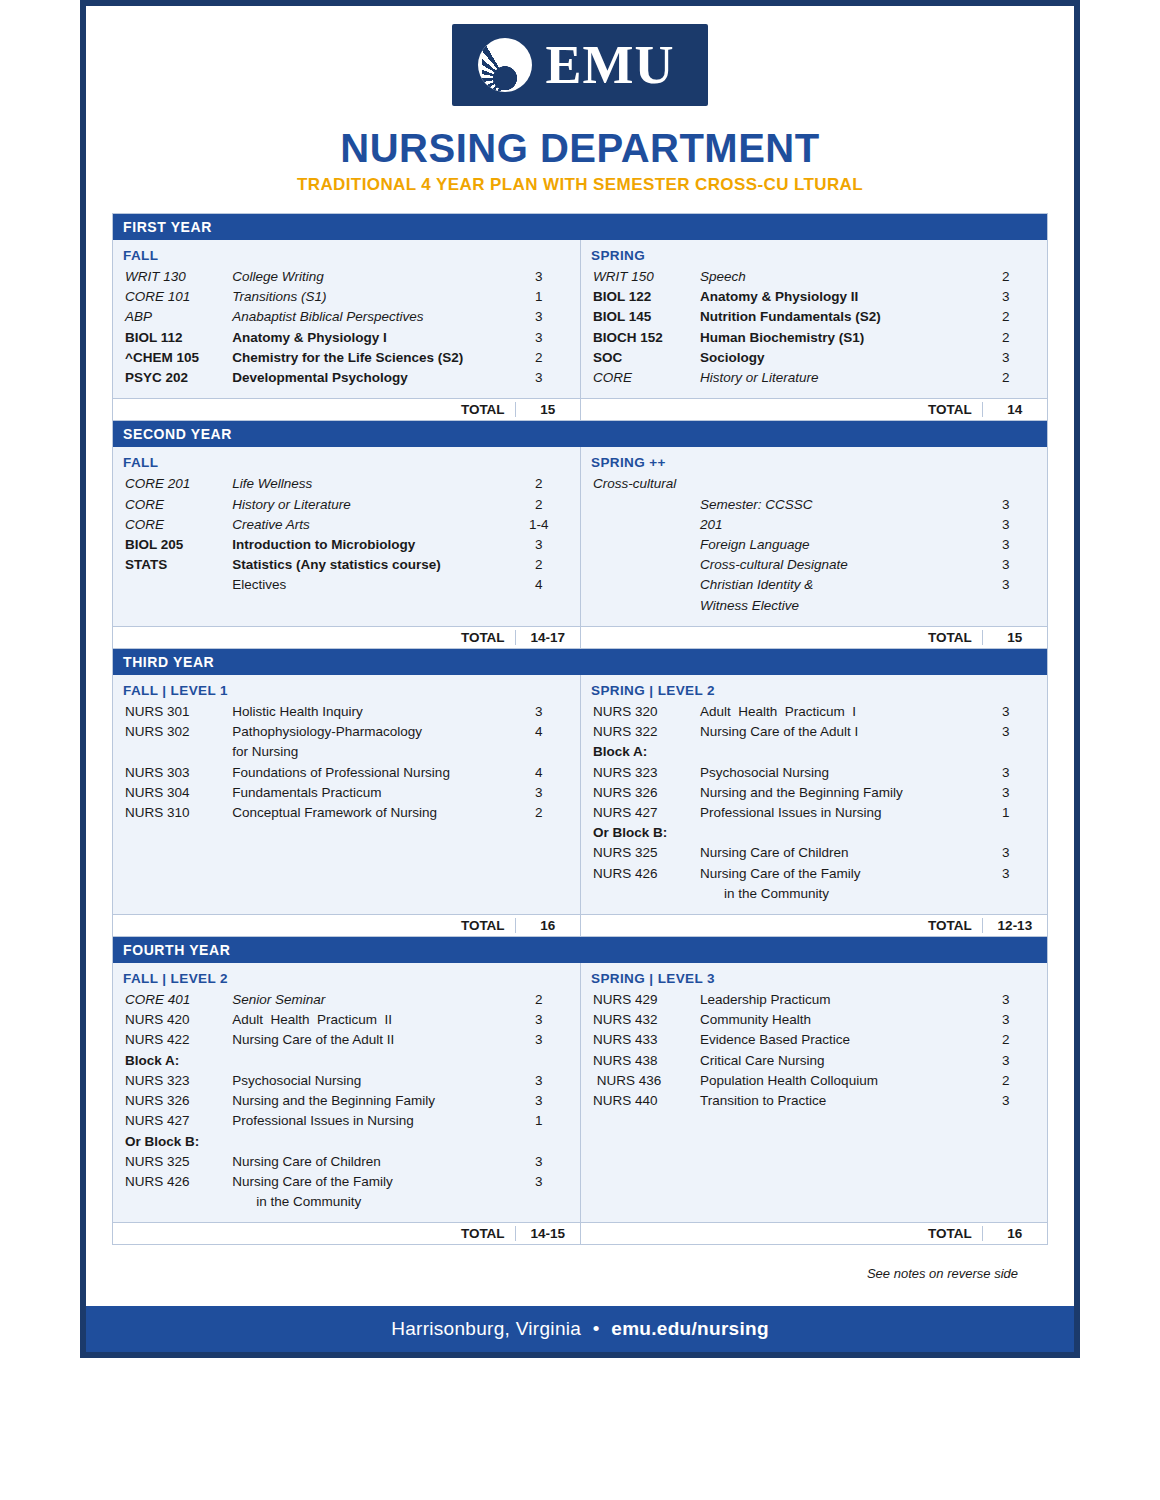EMU
NURSING DEPARTMENT
Traditional 4 Year Plan with Semester Cross-Cu ltural
First Year
Fall
| WRIT 130 | College Writing | 3 |
| CORE 101 | Transitions (S1) | 1 |
| ABP | Anabaptist Biblical Perspectives | 3 |
| BIOL 112 | Anatomy & Physiology I | 3 |
| ^CHEM 105 | Chemistry for the Life Sciences (S2) | 2 |
| PSYC 202 | Developmental Psychology | 3 |
Spring
| WRIT 150 | Speech | 2 |
| BIOL 122 | Anatomy & Physiology II | 3 |
| BIOL 145 | Nutrition Fundamentals (S2) | 2 |
| BIOCH 152 | Human Biochemistry (S1) | 2 |
| SOC | Sociology | 3 |
| CORE | History or Literature | 2 |
TOTAL 15
TOTAL 14
Second Year
Fall
| CORE 201 | Life Wellness | 2 |
| CORE | History or Literature | 2 |
| CORE | Creative Arts | 1-4 |
| BIOL 205 | Introduction to Microbiology | 3 |
| STATS | Statistics (Any statistics course) | 2 |
| | Electives | 4 |
Spring ++
| Cross-cultural | |
| | Semester: CCSSC | 3 |
| | 201 | 3 |
| | Foreign Language | 3 |
| | Cross-cultural Designate | 3 |
| | Christian Identity & | 3 |
| | Witness Elective | |
TOTAL 14-17
TOTAL 15
Third Year
Fall | Level 1
| NURS 301 | Holistic Health Inquiry | 3 |
| NURS 302 | Pathophysiology-Pharmacology | 4 |
| | for Nursing | |
| NURS 303 | Foundations of Professional Nursing | 4 |
| NURS 304 | Fundamentals Practicum | 3 |
| NURS 310 | Conceptual Framework of Nursing | 2 |
Spring | Level 2
| NURS 320 | Adult Health Practicum I | 3 |
| NURS 322 | Nursing Care of the Adult I | 3 |
| Block A: | |
| NURS 323 | Psychosocial Nursing | 3 |
| NURS 326 | Nursing and the Beginning Family | 3 |
| NURS 427 | Professional Issues in Nursing | 1 |
| Or Block B: | |
| NURS 325 | Nursing Care of Children | 3 |
| NURS 426 | Nursing Care of the Family | 3 |
| | in the Community | |
TOTAL 16
TOTAL 12-13
Fourth Year
Fall | Level 2
| CORE 401 | Senior Seminar | 2 |
| NURS 420 | Adult Health Practicum II | 3 |
| NURS 422 | Nursing Care of the Adult II | 3 |
| Block A: | |
| NURS 323 | Psychosocial Nursing | 3 |
| NURS 326 | Nursing and the Beginning Family | 3 |
| NURS 427 | Professional Issues in Nursing | 1 |
| Or Block B: | |
| NURS 325 | Nursing Care of Children | 3 |
| NURS 426 | Nursing Care of the Family | 3 |
| | in the Community | |
Spring | Level 3
| NURS 429 | Leadership Practicum | 3 |
| NURS 432 | Community Health | 3 |
| NURS 433 | Evidence Based Practice | 2 |
| NURS 438 | Critical Care Nursing | 3 |
| NURS 436 | Population Health Colloquium | 2 |
| NURS 440 | Transition to Practice | 3 |
TOTAL 14-15
TOTAL 16
See notes on reverse side
Harrisonburg, Virginia • emu.edu/nursing